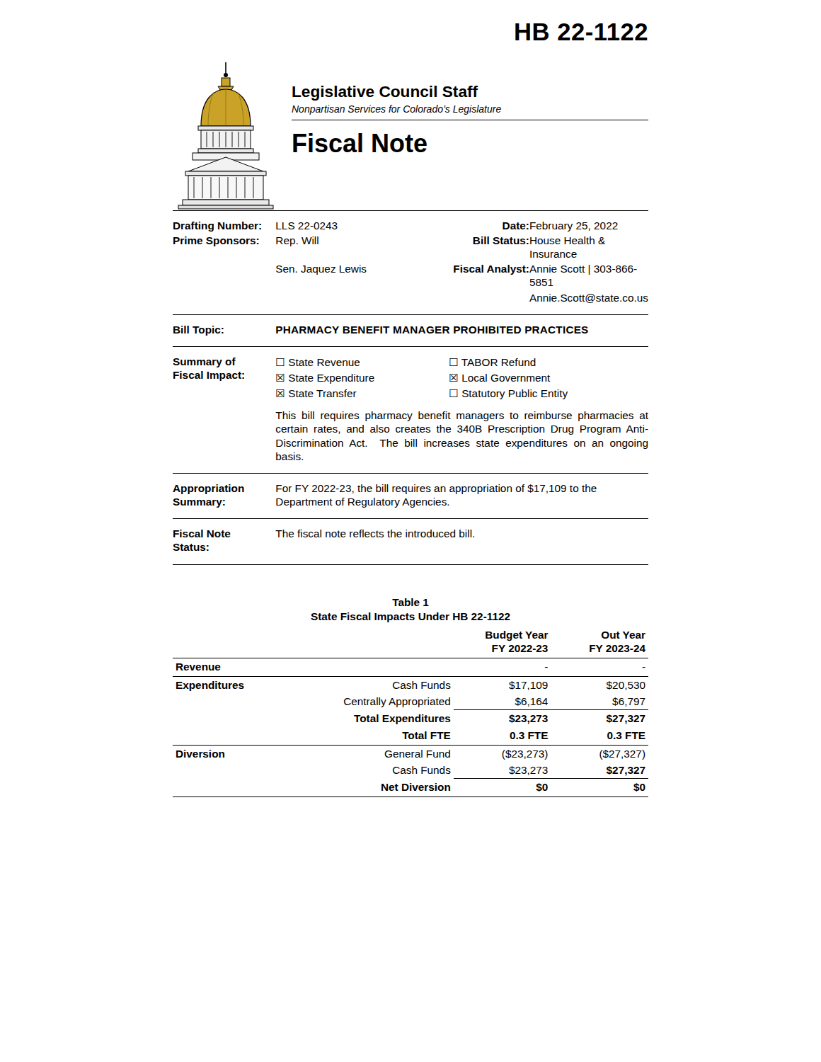HB 22-1122
Legislative Council Staff
Nonpartisan Services for Colorado’s Legislature
Fiscal Note
| Drafting Number: | LLS 22-0243 | Date: | February 25, 2022 |
| Prime Sponsors: | Rep. Will | Bill Status: | House Health & Insurance |
| | Sen. Jaquez Lewis | Fiscal Analyst: | Annie Scott / 303-866-5851 |
| | | | Annie.Scott@state.co.us |
| Bill Topic: | PHARMACY BENEFIT MANAGER PROHIBITED PRACTICES |
| Summary of Fiscal Impact: | / ☐ State Revenue / ☐ TABOR Refund / / ☒ State Expenditure / ☒ Local Government / / ☒ State Transfer / ☐ Statutory Public Entity / This bill requires pharmacy benefit managers to reimburse pharmacies at certain rates, and also creates the 340B Prescription Drug Program Anti-Discrimination Act. The bill increases state expenditures on an ongoing basis. |
| Appropriation Summary: | For FY 2022-23, the bill requires an appropriation of $17,109 to the Department of Regulatory Agencies. |
| Fiscal Note Status: | The fiscal note reflects the introduced bill. |
Table 1
State Fiscal Impacts Under HB 22-1122
| | | Budget Year FY 2022-23 | Out Year FY 2023-24 |
| Revenue | | - | - |
| Expenditures | Cash Funds | $17,109 | $20,530 |
| | Centrally Appropriated | $6,164 | $6,797 |
| | Total Expenditures | $23,273 | $27,327 |
| | Total FTE | 0.3 FTE | 0.3 FTE |
| Diversion | General Fund | ($23,273) | ($27,327) |
| | Cash Funds | $23,273 | $27,327 |
| | Net Diversion | $0 | $0 |